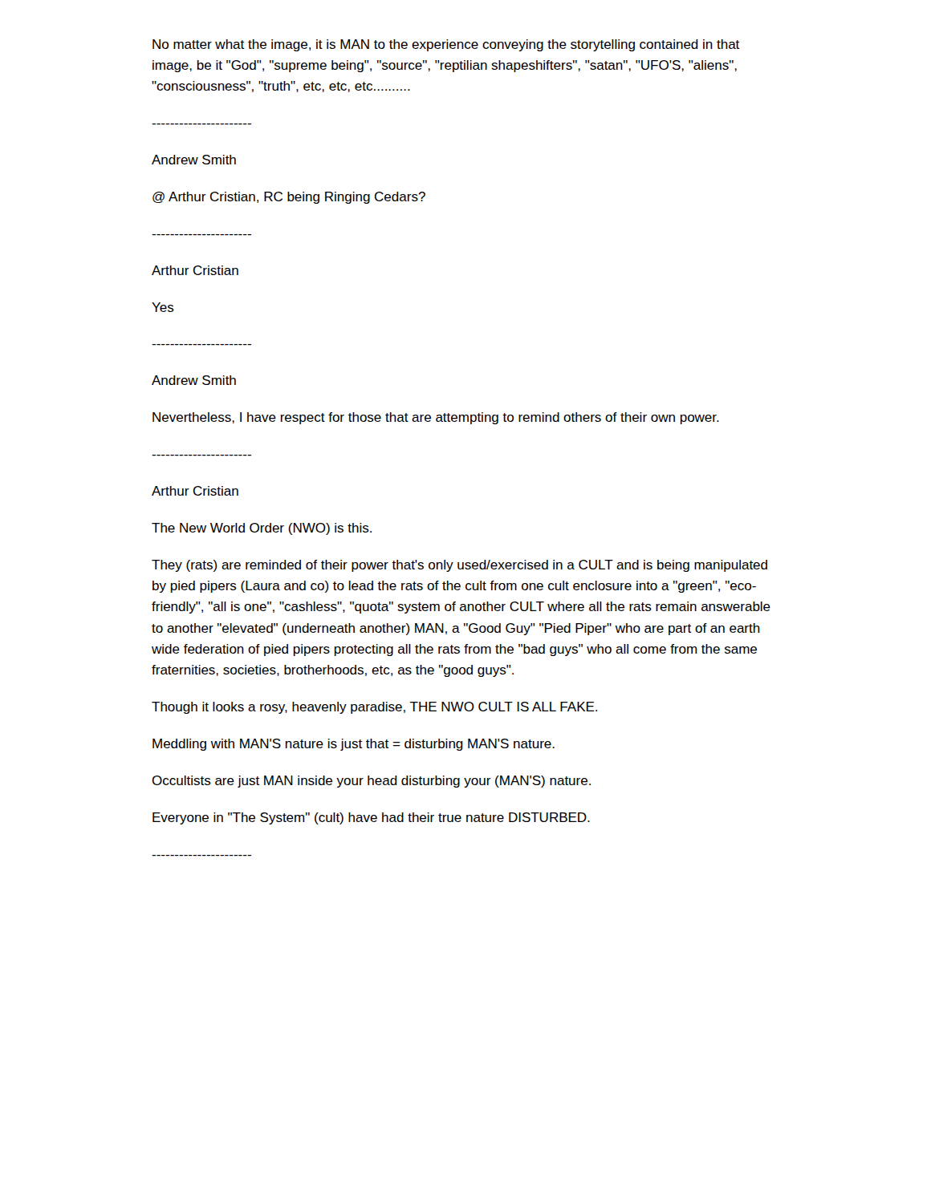No matter what the image, it is MAN to the experience conveying the storytelling contained in that image, be it "God", "supreme being", "source", "reptilian shapeshifters", "satan", "UFO'S, "aliens", "consciousness", "truth", etc, etc, etc..........
----------------------
Andrew Smith
@ Arthur Cristian, RC being Ringing Cedars?
----------------------
Arthur Cristian
Yes
----------------------
Andrew Smith
Nevertheless, I have respect for those that are attempting to remind others of their own power.
----------------------
Arthur Cristian
The New World Order (NWO) is this.
They (rats) are reminded of their power that's only used/exercised in a CULT and is being manipulated by pied pipers (Laura and co) to lead the rats of the cult from one cult enclosure into a "green", "eco-friendly", "all is one", "cashless", "quota" system of another CULT where all the rats remain answerable to another "elevated" (underneath another) MAN, a "Good Guy" "Pied Piper" who are part of an earth wide federation of pied pipers protecting all the rats from the "bad guys" who all come from the same fraternities, societies, brotherhoods, etc, as the "good guys".
Though it looks a rosy, heavenly paradise, THE NWO CULT IS ALL FAKE.
Meddling with MAN'S nature is just that = disturbing MAN'S nature.
Occultists are just MAN inside your head disturbing your (MAN'S) nature.
Everyone in "The System" (cult) have had their true nature DISTURBED.
----------------------